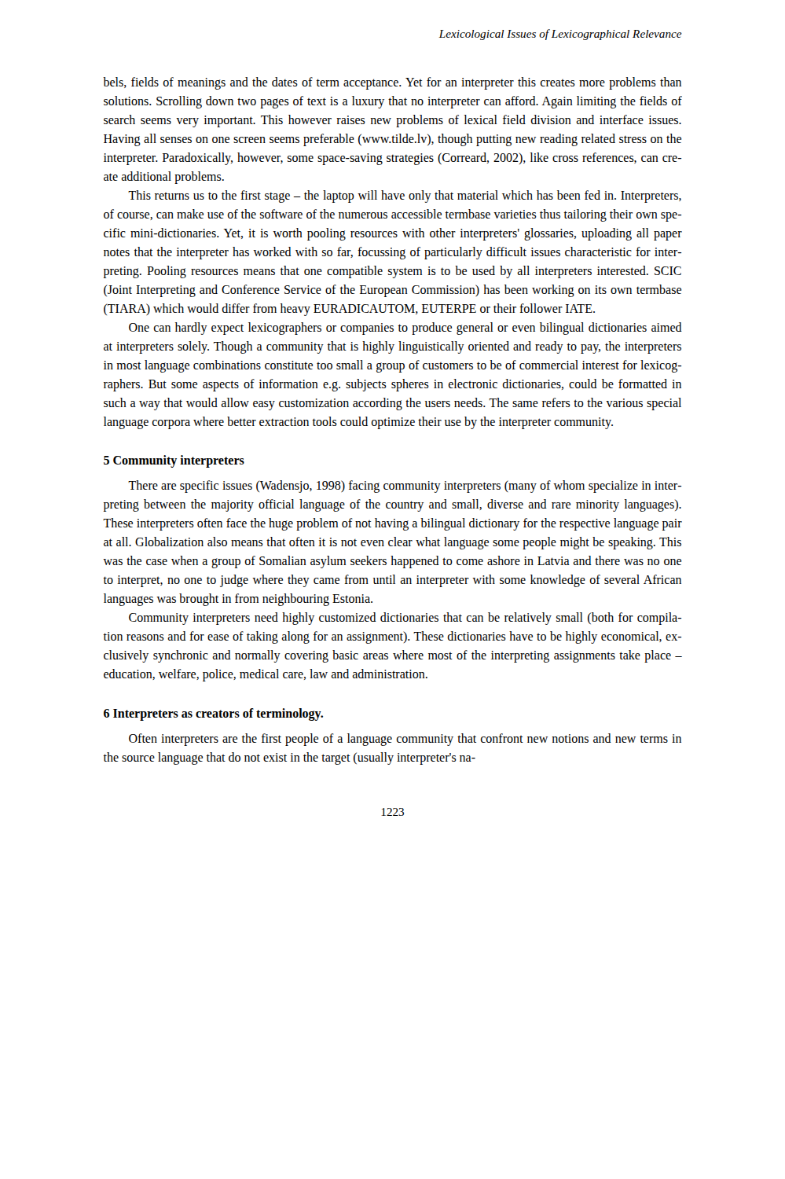Lexicological Issues of Lexicographical Relevance
bels, fields of meanings and the dates of term acceptance. Yet for an interpreter this creates more problems than solutions. Scrolling down two pages of text is a luxury that no interpreter can afford. Again limiting the fields of search seems very important. This however raises new problems of lexical field division and interface issues. Having all senses on one screen seems preferable (www.tilde.lv), though putting new reading related stress on the interpreter. Paradoxically, however, some space-saving strategies (Correard, 2002), like cross references, can create additional problems.
This returns us to the first stage – the laptop will have only that material which has been fed in. Interpreters, of course, can make use of the software of the numerous accessible termbase varieties thus tailoring their own specific mini-dictionaries. Yet, it is worth pooling resources with other interpreters' glossaries, uploading all paper notes that the interpreter has worked with so far, focussing of particularly difficult issues characteristic for interpreting. Pooling resources means that one compatible system is to be used by all interpreters interested. SCIC (Joint Interpreting and Conference Service of the European Commission) has been working on its own termbase (TIARA) which would differ from heavy EURADICAUTOM, EUTERPE or their follower IATE.
One can hardly expect lexicographers or companies to produce general or even bilingual dictionaries aimed at interpreters solely. Though a community that is highly linguistically oriented and ready to pay, the interpreters in most language combinations constitute too small a group of customers to be of commercial interest for lexicographers. But some aspects of information e.g. subjects spheres in electronic dictionaries, could be formatted in such a way that would allow easy customization according the users needs. The same refers to the various special language corpora where better extraction tools could optimize their use by the interpreter community.
5 Community interpreters
There are specific issues (Wadensjo, 1998) facing community interpreters (many of whom specialize in interpreting between the majority official language of the country and small, diverse and rare minority languages). These interpreters often face the huge problem of not having a bilingual dictionary for the respective language pair at all. Globalization also means that often it is not even clear what language some people might be speaking. This was the case when a group of Somalian asylum seekers happened to come ashore in Latvia and there was no one to interpret, no one to judge where they came from until an interpreter with some knowledge of several African languages was brought in from neighbouring Estonia.
Community interpreters need highly customized dictionaries that can be relatively small (both for compilation reasons and for ease of taking along for an assignment). These dictionaries have to be highly economical, exclusively synchronic and normally covering basic areas where most of the interpreting assignments take place – education, welfare, police, medical care, law and administration.
6 Interpreters as creators of terminology.
Often interpreters are the first people of a language community that confront new notions and new terms in the source language that do not exist in the target (usually interpreter's na-
1223